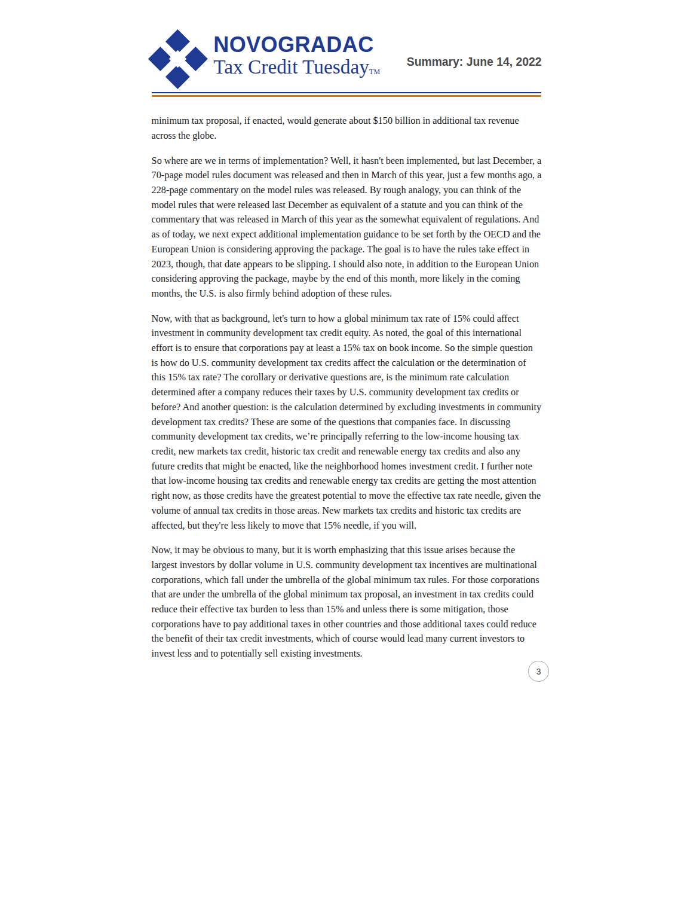NOVOGRADAC Tax Credit TuesdayTM
Summary: June 14, 2022
minimum tax proposal, if enacted, would generate about $150 billion in additional tax revenue across the globe.
So where are we in terms of implementation? Well, it hasn't been implemented, but last December, a 70-page model rules document was released and then in March of this year, just a few months ago, a 228-page commentary on the model rules was released. By rough analogy, you can think of the model rules that were released last December as equivalent of a statute and you can think of the commentary that was released in March of this year as the somewhat equivalent of regulations. And as of today, we next expect additional implementation guidance to be set forth by the OECD and the European Union is considering approving the package. The goal is to have the rules take effect in 2023, though, that date appears to be slipping. I should also note, in addition to the European Union considering approving the package, maybe by the end of this month, more likely in the coming months, the U.S. is also firmly behind adoption of these rules.
Now, with that as background, let's turn to how a global minimum tax rate of 15% could affect investment in community development tax credit equity. As noted, the goal of this international effort is to ensure that corporations pay at least a 15% tax on book income. So the simple question is how do U.S. community development tax credits affect the calculation or the determination of this 15% tax rate? The corollary or derivative questions are, is the minimum rate calculation determined after a company reduces their taxes by U.S. community development tax credits or before? And another question: is the calculation determined by excluding investments in community development tax credits? These are some of the questions that companies face. In discussing community development tax credits, we’re principally referring to the low-income housing tax credit, new markets tax credit, historic tax credit and renewable energy tax credits and also any future credits that might be enacted, like the neighborhood homes investment credit. I further note that low-income housing tax credits and renewable energy tax credits are getting the most attention right now, as those credits have the greatest potential to move the effective tax rate needle, given the volume of annual tax credits in those areas. New markets tax credits and historic tax credits are affected, but they're less likely to move that 15% needle, if you will.
Now, it may be obvious to many, but it is worth emphasizing that this issue arises because the largest investors by dollar volume in U.S. community development tax incentives are multinational corporations, which fall under the umbrella of the global minimum tax rules. For those corporations that are under the umbrella of the global minimum tax proposal, an investment in tax credits could reduce their effective tax burden to less than 15% and unless there is some mitigation, those corporations have to pay additional taxes in other countries and those additional taxes could reduce the benefit of their tax credit investments, which of course would lead many current investors to invest less and to potentially sell existing investments.
3